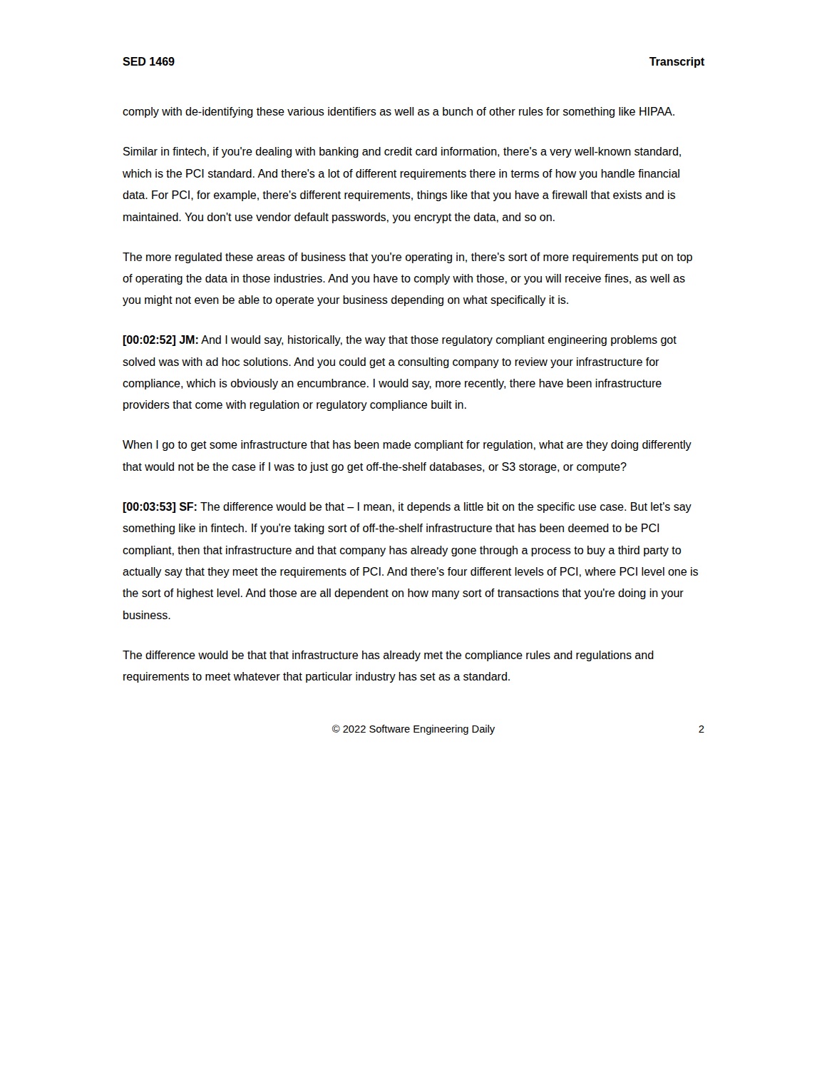SED 1469 Transcript
comply with de-identifying these various identifiers as well as a bunch of other rules for something like HIPAA.
Similar in fintech, if you're dealing with banking and credit card information, there's a very well-known standard, which is the PCI standard. And there's a lot of different requirements there in terms of how you handle financial data. For PCI, for example, there's different requirements, things like that you have a firewall that exists and is maintained. You don't use vendor default passwords, you encrypt the data, and so on.
The more regulated these areas of business that you're operating in, there's sort of more requirements put on top of operating the data in those industries. And you have to comply with those, or you will receive fines, as well as you might not even be able to operate your business depending on what specifically it is.
[00:02:52] JM: And I would say, historically, the way that those regulatory compliant engineering problems got solved was with ad hoc solutions. And you could get a consulting company to review your infrastructure for compliance, which is obviously an encumbrance. I would say, more recently, there have been infrastructure providers that come with regulation or regulatory compliance built in.
When I go to get some infrastructure that has been made compliant for regulation, what are they doing differently that would not be the case if I was to just go get off-the-shelf databases, or S3 storage, or compute?
[00:03:53] SF: The difference would be that – I mean, it depends a little bit on the specific use case. But let's say something like in fintech. If you're taking sort of off-the-shelf infrastructure that has been deemed to be PCI compliant, then that infrastructure and that company has already gone through a process to buy a third party to actually say that they meet the requirements of PCI. And there's four different levels of PCI, where PCI level one is the sort of highest level. And those are all dependent on how many sort of transactions that you're doing in your business.
The difference would be that that infrastructure has already met the compliance rules and regulations and requirements to meet whatever that particular industry has set as a standard.
© 2022 Software Engineering Daily 2